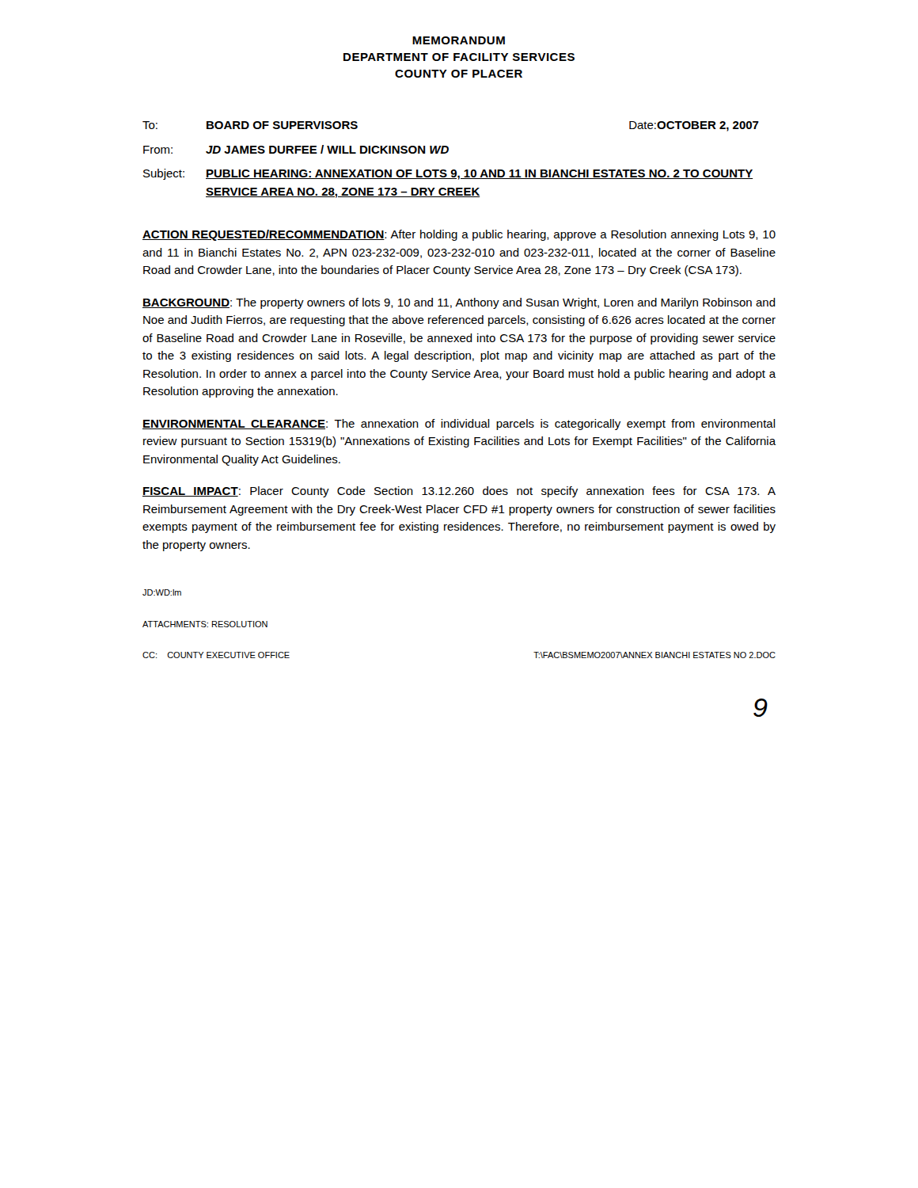MEMORANDUM
DEPARTMENT OF FACILITY SERVICES
COUNTY OF PLACER
| To: | BOARD OF SUPERVISORS | Date: | OCTOBER 2, 2007 |
| From: | JD JAMES DURFEE / WILL DICKINSON WD |
| Subject: | PUBLIC HEARING: ANNEXATION OF LOTS 9, 10 AND 11 IN BIANCHI ESTATES NO. 2 TO COUNTY SERVICE AREA NO. 28, ZONE 173 – DRY CREEK |
ACTION REQUESTED/RECOMMENDATION: After holding a public hearing, approve a Resolution annexing Lots 9, 10 and 11 in Bianchi Estates No. 2, APN 023-232-009, 023-232-010 and 023-232-011, located at the corner of Baseline Road and Crowder Lane, into the boundaries of Placer County Service Area 28, Zone 173 – Dry Creek (CSA 173).
BACKGROUND: The property owners of lots 9, 10 and 11, Anthony and Susan Wright, Loren and Marilyn Robinson and Noe and Judith Fierros, are requesting that the above referenced parcels, consisting of 6.626 acres located at the corner of Baseline Road and Crowder Lane in Roseville, be annexed into CSA 173 for the purpose of providing sewer service to the 3 existing residences on said lots. A legal description, plot map and vicinity map are attached as part of the Resolution. In order to annex a parcel into the County Service Area, your Board must hold a public hearing and adopt a Resolution approving the annexation.
ENVIRONMENTAL CLEARANCE: The annexation of individual parcels is categorically exempt from environmental review pursuant to Section 15319(b) "Annexations of Existing Facilities and Lots for Exempt Facilities" of the California Environmental Quality Act Guidelines.
FISCAL IMPACT: Placer County Code Section 13.12.260 does not specify annexation fees for CSA 173. A Reimbursement Agreement with the Dry Creek-West Placer CFD #1 property owners for construction of sewer facilities exempts payment of the reimbursement fee for existing residences. Therefore, no reimbursement payment is owed by the property owners.
JD:WD:lm
ATTACHMENTS: RESOLUTION
CC: COUNTY EXECUTIVE OFFICE T:\FAC\BSMEMO2007\ANNEX BIANCHI ESTATES NO 2.DOC
9